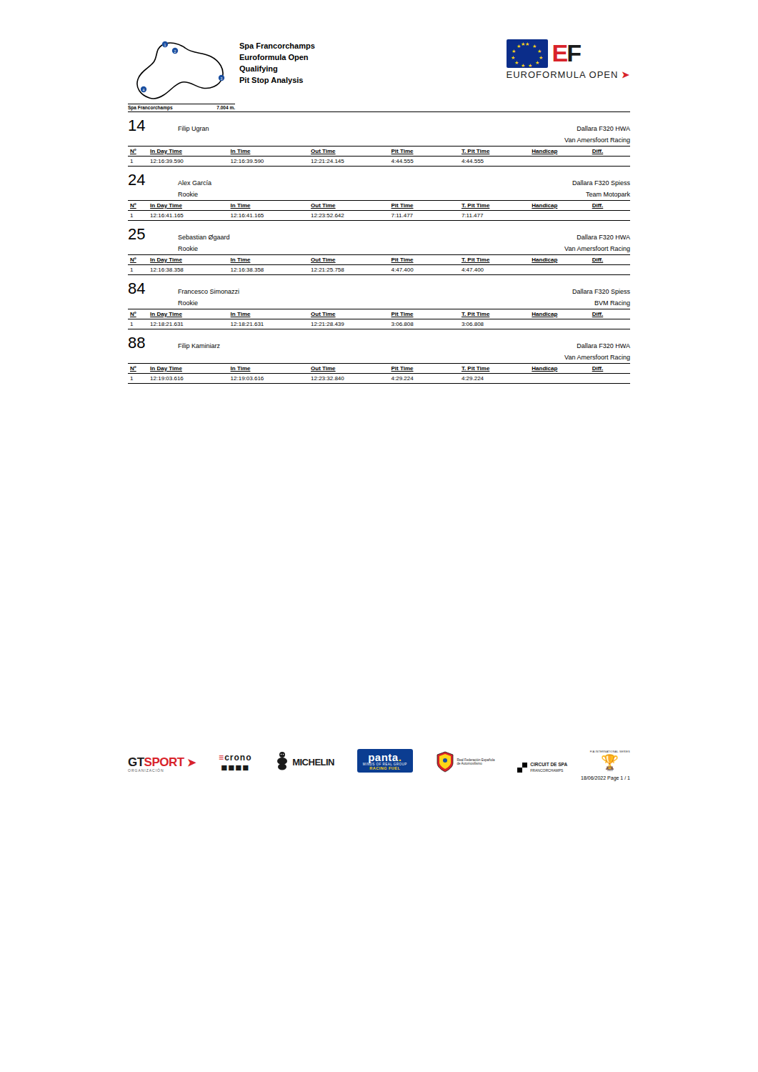1 2 3 4
Spa Francorchamps 7.004 m.
Spa Francorchamps
Euroformula Open
Qualifying
Pit Stop Analysis
★ ★ ★ ★ ★ ★ ★ ★ ★ ★ ★ ★
EF
EUROFORMULA OPEN ➤
14
Filip Ugran Dallara F320 HWA
Van Amersfoort Racing
| Nº | In Day Time | In Time | Out Time | Pit Time | T. Pit Time | Handicap | Diff. |
| --- | --- | --- | --- | --- | --- | --- | --- |
| 1 | 12:16:39.590 | 12:16:39.590 | 12:21:24.145 | 4:44.555 | 4:44.555 | | |
24
Alex García Dallara F320 Spiess
Rookie Team Motopark
| Nº | In Day Time | In Time | Out Time | Pit Time | T. Pit Time | Handicap | Diff. |
| --- | --- | --- | --- | --- | --- | --- | --- |
| 1 | 12:16:41.165 | 12:16:41.165 | 12:23:52.642 | 7:11.477 | 7:11.477 | | |
25
Sebastian Øgaard Dallara F320 HWA
Rookie Van Amersfoort Racing
| Nº | In Day Time | In Time | Out Time | Pit Time | T. Pit Time | Handicap | Diff. |
| --- | --- | --- | --- | --- | --- | --- | --- |
| 1 | 12:16:38.358 | 12:16:38.358 | 12:21:25.758 | 4:47.400 | 4:47.400 | | |
84
Francesco Simonazzi Dallara F320 Spiess
Rookie BVM Racing
| Nº | In Day Time | In Time | Out Time | Pit Time | T. Pit Time | Handicap | Diff. |
| --- | --- | --- | --- | --- | --- | --- | --- |
| 1 | 12:18:21.631 | 12:18:21.631 | 12:21:28.439 | 3:06.808 | 3:06.808 | | |
88
Filip Kaminiarz Dallara F320 HWA
Van Amersfoort Racing
| Nº | In Day Time | In Time | Out Time | Pit Time | T. Pit Time | Handicap | Diff. |
| --- | --- | --- | --- | --- | --- | --- | --- |
| 1 | 12:19:03.616 | 12:19:03.616 | 12:23:32.840 | 4:29.224 | 4:29.224 | | |
GTSPORT ➤ ORGANIZACIÓN
≡crono
■■■■
MICHELIN
panta.
MINDS OF REAL GROUP
RACING FUEL
Real Federación Española
de Automovilismo
CIRCUIT DE SPA
FRANCORCHAMPS
FIA INTERNATIONAL SERIES
🏆
2022
18/06/2022 Page 1 / 1